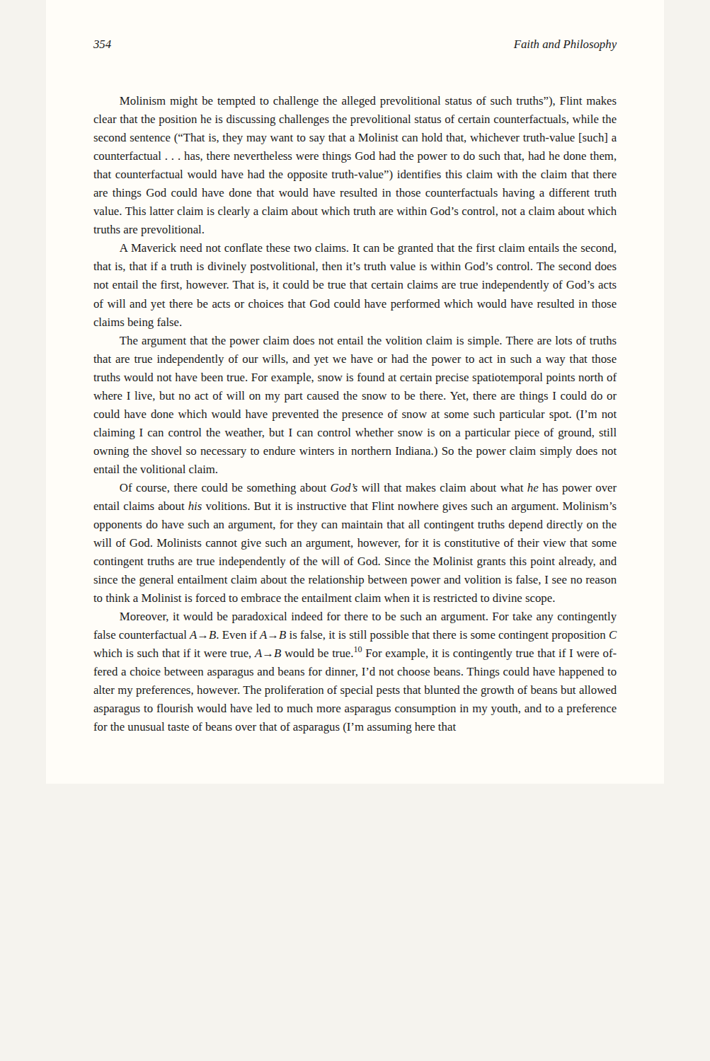354 Faith and Philosophy
Molinism might be tempted to challenge the alleged prevolitional status of such truths”), Flint makes clear that the position he is discussing challenges the prevolitional status of certain counterfactuals, while the second sentence (“That is, they may want to say that a Molinist can hold that, whichever truth-value [such] a counterfactual . . . has, there nevertheless were things God had the power to do such that, had he done them, that counterfactual would have had the opposite truth-value”) identifies this claim with the claim that there are things God could have done that would have resulted in those counterfactuals having a different truth value. This latter claim is clearly a claim about which truth are within God’s control, not a claim about which truths are prevolitional.
A Maverick need not conflate these two claims. It can be granted that the first claim entails the second, that is, that if a truth is divinely postvolitional, then it’s truth value is within God’s control. The second does not entail the first, however. That is, it could be true that certain claims are true independently of God’s acts of will and yet there be acts or choices that God could have performed which would have resulted in those claims being false.
The argument that the power claim does not entail the volition claim is simple. There are lots of truths that are true independently of our wills, and yet we have or had the power to act in such a way that those truths would not have been true. For example, snow is found at certain precise spatiotemporal points north of where I live, but no act of will on my part caused the snow to be there. Yet, there are things I could do or could have done which would have prevented the presence of snow at some such particular spot. (I’m not claiming I can control the weather, but I can control whether snow is on a particular piece of ground, still owning the shovel so necessary to endure winters in northern Indiana.) So the power claim simply does not entail the volitional claim.
Of course, there could be something about God’s will that makes claim about what he has power over entail claims about his volitions. But it is instructive that Flint nowhere gives such an argument. Molinism’s opponents do have such an argument, for they can maintain that all contingent truths depend directly on the will of God. Molinists cannot give such an argument, however, for it is constitutive of their view that some contingent truths are true independently of the will of God. Since the Molinist grants this point already, and since the general entailment claim about the relationship between power and volition is false, I see no reason to think a Molinist is forced to embrace the entailment claim when it is restricted to divine scope.
Moreover, it would be paradoxical indeed for there to be such an argument. For take any contingently false counterfactual A→B. Even if A→B is false, it is still possible that there is some contingent proposition C which is such that if it were true, A→B would be true.10 For example, it is contingently true that if I were offered a choice between asparagus and beans for dinner, I’d not choose beans. Things could have happened to alter my preferences, however. The proliferation of special pests that blunted the growth of beans but allowed asparagus to flourish would have led to much more asparagus consumption in my youth, and to a preference for the unusual taste of beans over that of asparagus (I’m assuming here that